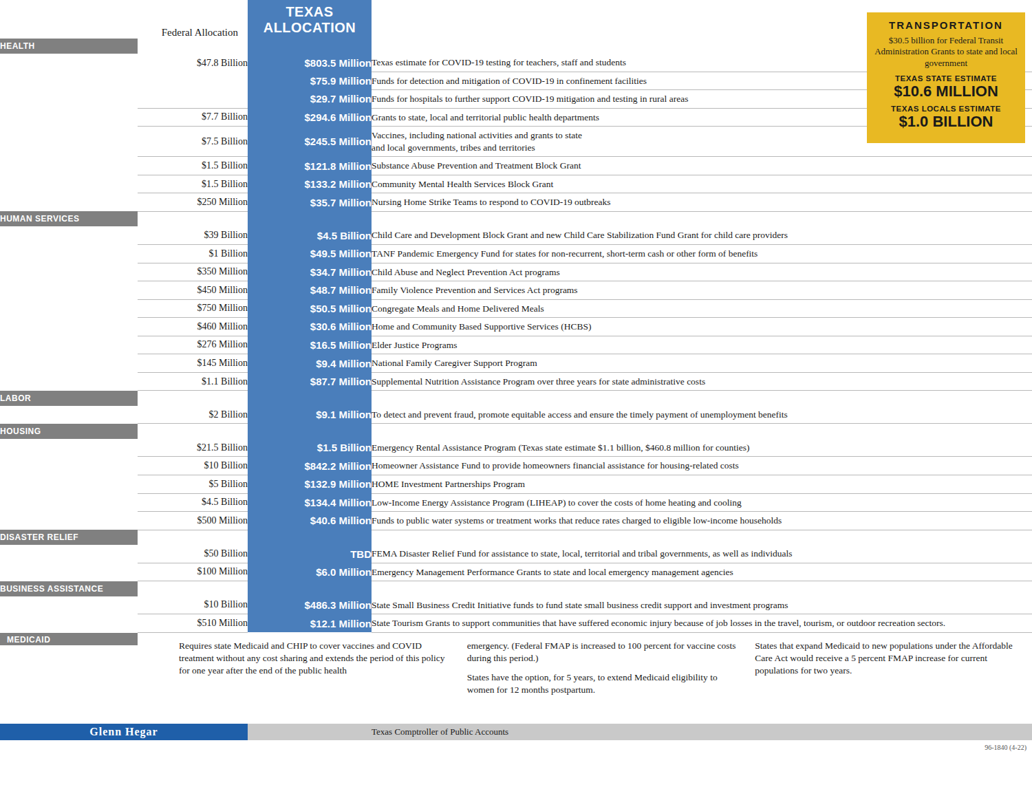Federal Allocation
Texas Allocation
TRANSPORTATION
$30.5 billion for Federal Transit Administration Grants to state and local government
TEXAS STATE ESTIMATE
$10.6 MILLION
TEXAS LOCALS ESTIMATE
$1.0 BILLION
| HEALTH | | | |
| | $47.8 Billion | $803.5 Million | Texas estimate for COVID-19 testing for teachers, staff and students |
| | $75.9 Million | Funds for detection and mitigation of COVID-19 in confinement facilities |
| | $29.7 Million | Funds for hospitals to further support COVID-19 mitigation and testing in rural areas |
| | $7.7 Billion | $294.6 Million | Grants to state, local and territorial public health departments |
| | $7.5 Billion | $245.5 Million | Vaccines, including national activities and grants to state and local governments, tribes and territories |
| | $1.5 Billion | $121.8 Million | Substance Abuse Prevention and Treatment Block Grant |
| | $1.5 Billion | $133.2 Million | Community Mental Health Services Block Grant |
| | $250 Million | $35.7 Million | Nursing Home Strike Teams to respond to COVID-19 outbreaks |
| HUMAN SERVICES | | | |
| | $39 Billion | $4.5 Billion | Child Care and Development Block Grant and new Child Care Stabilization Fund Grant for child care providers |
| | $1 Billion | $49.5 Million | TANF Pandemic Emergency Fund for states for non-recurrent, short-term cash or other form of benefits |
| | $350 Million | $34.7 Million | Child Abuse and Neglect Prevention Act programs |
| | $450 Million | $48.7 Million | Family Violence Prevention and Services Act programs |
| | $750 Million | $50.5 Million | Congregate Meals and Home Delivered Meals |
| | $460 Million | $30.6 Million | Home and Community Based Supportive Services (HCBS) |
| | $276 Million | $16.5 Million | Elder Justice Programs |
| | $145 Million | $9.4 Million | National Family Caregiver Support Program |
| | $1.1 Billion | $87.7 Million | Supplemental Nutrition Assistance Program over three years for state administrative costs |
| LABOR | | | |
| | $2 Billion | $9.1 Million | To detect and prevent fraud, promote equitable access and ensure the timely payment of unemployment benefits |
| HOUSING | | | |
| | $21.5 Billion | $1.5 Billion | Emergency Rental Assistance Program (Texas state estimate $1.1 billion, $460.8 million for counties) |
| | $10 Billion | $842.2 Million | Homeowner Assistance Fund to provide homeowners financial assistance for housing-related costs |
| | $5 Billion | $132.9 Million | HOME Investment Partnerships Program |
| | $4.5 Billion | $134.4 Million | Low-Income Energy Assistance Program (LIHEAP) to cover the costs of home heating and cooling |
| | $500 Million | $40.6 Million | Funds to public water systems or treatment works that reduce rates charged to eligible low-income households |
| DISASTER RELIEF | | | |
| | $50 Billion | TBD | FEMA Disaster Relief Fund for assistance to state, local, territorial and tribal governments, as well as individuals |
| | $100 Million | $6.0 Million | Emergency Management Performance Grants to state and local emergency management agencies |
| BUSINESS ASSISTANCE | | | |
| | $10 Billion | $486.3 Million | State Small Business Credit Initiative funds to fund state small business credit support and investment programs |
| | $510 Million | $12.1 Million | State Tourism Grants to support communities that have suffered economic injury because of job losses in the travel, tourism, or outdoor recreation sectors. |
MEDICAID
Requires state Medicaid and CHIP to cover vaccines and COVID treatment without any cost sharing and extends the period of this policy for one year after the end of the public health
emergency. (Federal FMAP is increased to 100 percent for vaccine costs during this period.)
States have the option, for 5 years, to extend Medicaid eligibility to women for 12 months postpartum.
States that expand Medicaid to new populations under the Affordable Care Act would receive a 5 percent FMAP increase for current populations for two years.
Glenn Hegar
Texas Comptroller of Public Accounts
96-1840 (4-22)